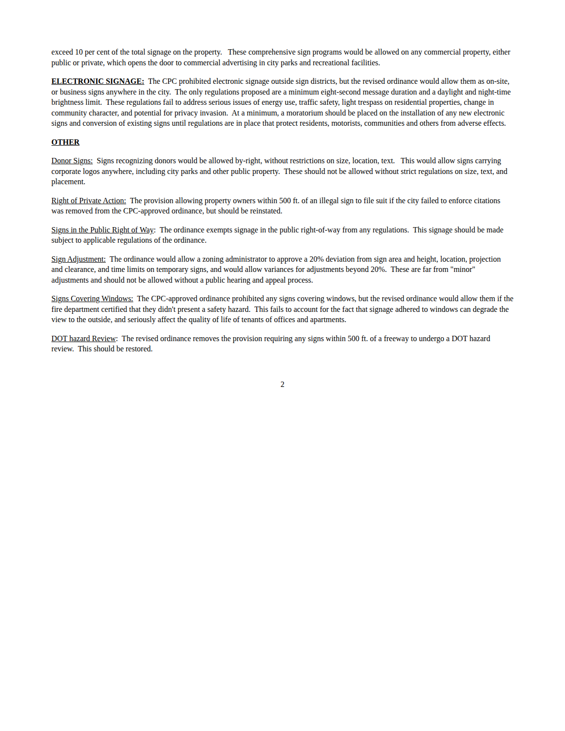exceed 10 per cent of the total signage on the property. These comprehensive sign programs would be allowed on any commercial property, either public or private, which opens the door to commercial advertising in city parks and recreational facilities.
ELECTRONIC SIGNAGE: The CPC prohibited electronic signage outside sign districts, but the revised ordinance would allow them as on-site, or business signs anywhere in the city. The only regulations proposed are a minimum eight-second message duration and a daylight and night-time brightness limit. These regulations fail to address serious issues of energy use, traffic safety, light trespass on residential properties, change in community character, and potential for privacy invasion. At a minimum, a moratorium should be placed on the installation of any new electronic signs and conversion of existing signs until regulations are in place that protect residents, motorists, communities and others from adverse effects.
OTHER
Donor Signs: Signs recognizing donors would be allowed by-right, without restrictions on size, location, text. This would allow signs carrying corporate logos anywhere, including city parks and other public property. These should not be allowed without strict regulations on size, text, and placement.
Right of Private Action: The provision allowing property owners within 500 ft. of an illegal sign to file suit if the city failed to enforce citations was removed from the CPC-approved ordinance, but should be reinstated.
Signs in the Public Right of Way: The ordinance exempts signage in the public right-of-way from any regulations. This signage should be made subject to applicable regulations of the ordinance.
Sign Adjustment: The ordinance would allow a zoning administrator to approve a 20% deviation from sign area and height, location, projection and clearance, and time limits on temporary signs, and would allow variances for adjustments beyond 20%. These are far from "minor" adjustments and should not be allowed without a public hearing and appeal process.
Signs Covering Windows: The CPC-approved ordinance prohibited any signs covering windows, but the revised ordinance would allow them if the fire department certified that they didn't present a safety hazard. This fails to account for the fact that signage adhered to windows can degrade the view to the outside, and seriously affect the quality of life of tenants of offices and apartments.
DOT hazard Review: The revised ordinance removes the provision requiring any signs within 500 ft. of a freeway to undergo a DOT hazard review. This should be restored.
2